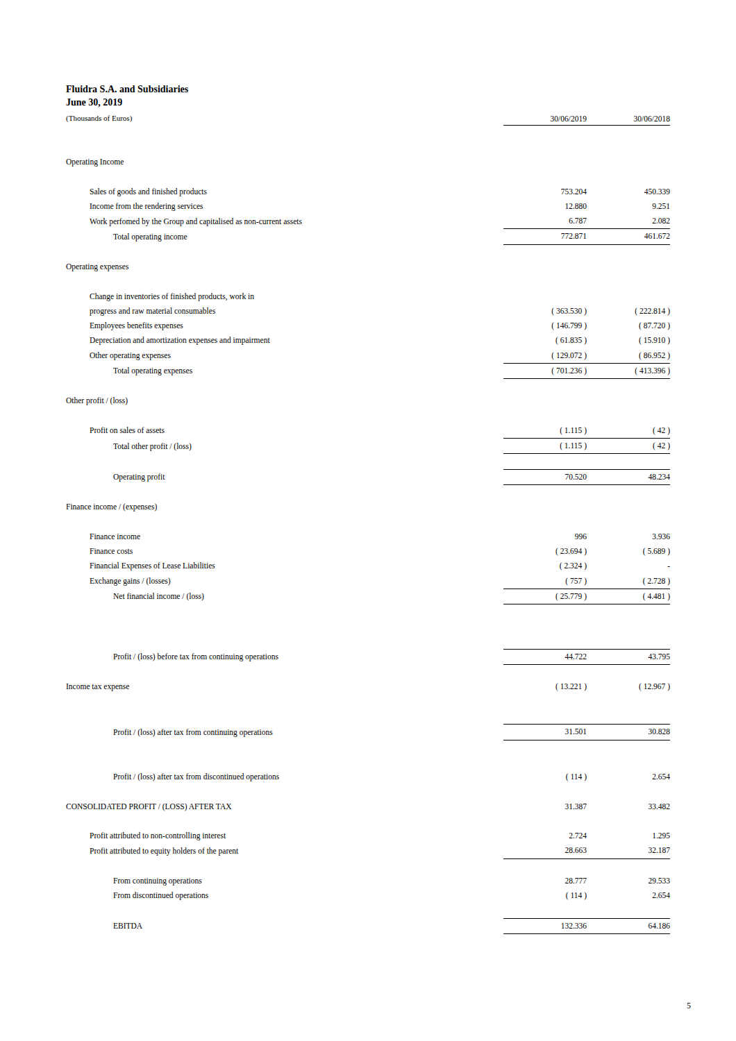Fluidra S.A. and Subsidiaries
June 30, 2019
| (Thousands of Euros) | | 30/06/2019 | 30/06/2018 |
| Operating Income | | | |
| Sales of goods and finished products | | 753.204 | 450.339 |
| Income from the rendering services | | 12.880 | 9.251 |
| Work perfomed by the Group and capitalised as non-current assets | | 6.787 | 2.082 |
| Total operating income | | 772.871 | 461.672 |
| Operating expenses | | | |
| Change in inventories of finished products, work in | | | |
| progress and raw material consumables | | ( 363.530 ) | ( 222.814 ) |
| Employees benefits expenses | | ( 146.799 ) | ( 87.720 ) |
| Depreciation and amortization expenses and impairment | | ( 61.835 ) | ( 15.910 ) |
| Other operating expenses | | ( 129.072 ) | ( 86.952 ) |
| Total operating expenses | | ( 701.236 ) | ( 413.396 ) |
| Other profit / (loss) | | | |
| Profit on sales of assets | | ( 1.115 ) | ( 42 ) |
| Total other profit / (loss) | | ( 1.115 ) | ( 42 ) |
| Operating profit | | 70.520 | 48.234 |
| Finance income / (expenses) | | | |
| Finance income | | 996 | 3.936 |
| Finance costs | | ( 23.694 ) | ( 5.689 ) |
| Financial Expenses of Lease Liabilities | | ( 2.324 ) | - |
| Exchange gains / (losses) | | ( 757 ) | ( 2.728 ) |
| Net financial income / (loss) | | ( 25.779 ) | ( 4.481 ) |
| Profit / (loss) before tax from continuing operations | | 44.722 | 43.795 |
| Income tax expense | | ( 13.221 ) | ( 12.967 ) |
| Profit / (loss) after tax from continuing operations | | 31.501 | 30.828 |
| Profit / (loss) after tax from discontinued operations | | ( 114 ) | 2.654 |
| CONSOLIDATED PROFIT / (LOSS) AFTER TAX | | 31.387 | 33.482 |
| Profit attributed to non-controlling interest | | 2.724 | 1.295 |
| Profit attributed to equity holders of the parent | | 28.663 | 32.187 |
| From continuing operations | | 28.777 | 29.533 |
| From discontinued operations | | ( 114 ) | 2.654 |
| EBITDA | | 132.336 | 64.186 |
5